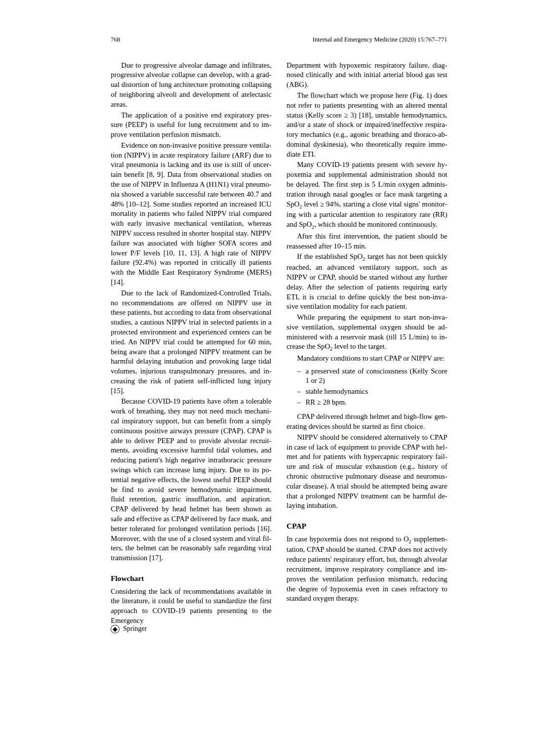768
Internal and Emergency Medicine (2020) 15:767–771
Due to progressive alveolar damage and infiltrates, progressive alveolar collapse can develop, with a gradual distortion of lung architecture promoting collapsing of neighboring alveoli and development of atelectasic areas.
The application of a positive end expiratory pressure (PEEP) is useful for lung recruitment and to improve ventilation perfusion mismatch.
Evidence on non-invasive positive pressure ventilation (NIPPV) in acute respiratory failure (ARF) due to viral pneumonia is lacking and its use is still of uncertain benefit [8, 9]. Data from observational studies on the use of NIPPV in Influenza A (H1N1) viral pneumonia showed a variable successful rate between 40.7 and 48% [10–12]. Some studies reported an increased ICU mortality in patients who failed NIPPV trial compared with early invasive mechanical ventilation, whereas NIPPV success resulted in shorter hospital stay. NIPPV failure was associated with higher SOFA scores and lower P/F levels [10, 11, 13]. A high rate of NIPPV failure (92.4%) was reported in critically ill patients with the Middle East Respiratory Syndrome (MERS) [14].
Due to the lack of Randomized-Controlled Trials, no recommendations are offered on NIPPV use in these patients, but according to data from observational studies, a cautious NIPPV trial in selected patients in a protected environment and experienced centers can be tried. An NIPPV trial could be attempted for 60 min, being aware that a prolonged NIPPV treatment can be harmful delaying intubation and provoking large tidal volumes, injurious transpulmonary pressures, and increasing the risk of patient self-inflicted lung injury [15].
Because COVID-19 patients have often a tolerable work of breathing, they may not need much mechanical inspiratory support, but can benefit from a simply continuous positive airways pressure (CPAP). CPAP is able to deliver PEEP and to provide alveolar recruitments, avoiding excessive harmful tidal volumes, and reducing patient's high negative intrathoracic pressure swings which can increase lung injury. Due to its potential negative effects, the lowest useful PEEP should be find to avoid severe hemodynamic impairment, fluid retention, gastric insufflation, and aspiration. CPAP delivered by head helmet has been shown as safe and effective as CPAP delivered by face mask, and better tolerated for prolonged ventilation periods [16]. Moreover, with the use of a closed system and viral filters, the helmet can be reasonably safe regarding viral transmission [17].
Flowchart
Considering the lack of recommendations available in the literature, it could be useful to standardize the first approach to COVID-19 patients presenting to the Emergency
Department with hypoxemic respiratory failure, diagnosed clinically and with initial arterial blood gas test (ABG).
The flowchart which we propose here (Fig. 1) does not refer to patients presenting with an altered mental status (Kelly score ≥ 3) [18], unstable hemodynamics, and/or a state of shock or impaired/ineffective respiratory mechanics (e.g., agonic breathing and thoraco-abdominal dyskinesia), who theoretically require immediate ETI.
Many COVID-19 patients present with severe hypoxemia and supplemental administration should not be delayed. The first step is 5 L/min oxygen administration through nasal googles or face mask targeting a SpO2 level ≥ 94%, starting a close vital signs' monitoring with a particular attention to respiratory rate (RR) and SpO2, which should be monitored continuously.
After this first intervention, the patient should be reassessed after 10–15 min.
If the established SpO2 target has not been quickly reached, an advanced ventilatory support, such as NIPPV or CPAP, should be started without any further delay. After the selection of patients requiring early ETI, it is crucial to define quickly the best non-invasive ventilation modality for each patient.
While preparing the equipment to start non-invasive ventilation, supplemental oxygen should be administered with a reservoir mask (till 15 L/min) to increase the SpO2 level to the target.
Mandatory conditions to start CPAP or NIPPV are:
a preserved state of consciousness (Kelly Score 1 or 2)
stable hemodynamics
RR ≥ 28 bpm.
CPAP delivered through helmet and high-flow generating devices should be started as first choice.
NIPPV should be considered alternatively to CPAP in case of lack of equipment to provide CPAP with helmet and for patients with hypercapnic respiratory failure and risk of muscular exhaustion (e.g., history of chronic obstructive pulmonary disease and neuromuscular disease). A trial should be attempted being aware that a prolonged NIPPV treatment can be harmful delaying intubation.
CPAP
In case hypoxemia does not respond to O2 supplementation, CPAP should be started. CPAP does not actively reduce patients' respiratory effort, but, through alveolar recruitment, improve respiratory compliance and improves the ventilation perfusion mismatch, reducing the degree of hypoxemia even in cases refractory to standard oxygen therapy.
Springer